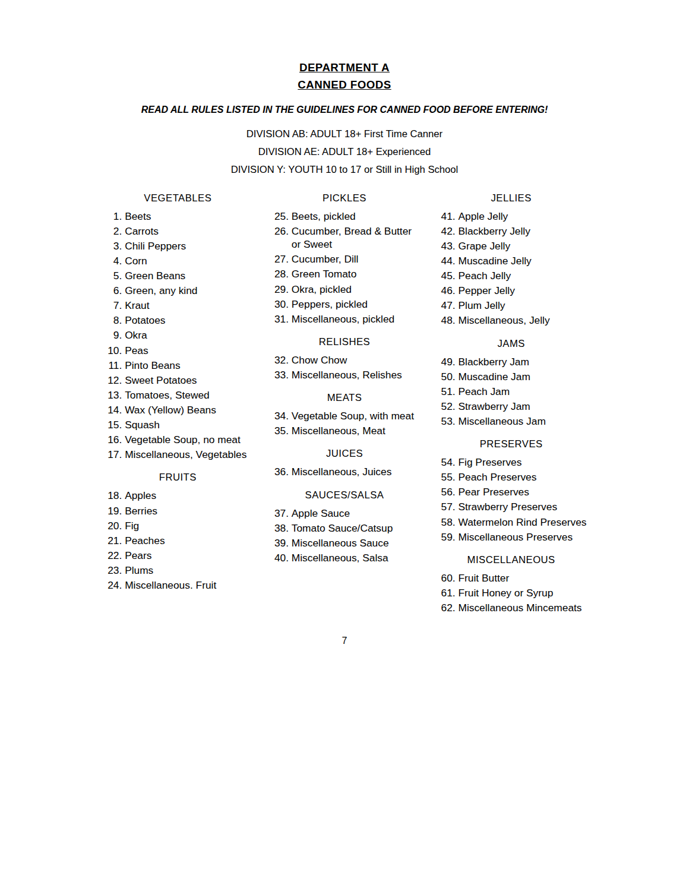DEPARTMENT A
CANNED FOODS
READ ALL RULES LISTED IN THE GUIDELINES FOR CANNED FOOD BEFORE ENTERING!
DIVISION AB: ADULT 18+ First Time Canner
DIVISION AE: ADULT 18+ Experienced
DIVISION Y: YOUTH 10 to 17 or Still in High School
VEGETABLES
Beets
Carrots
Chili Peppers
Corn
Green Beans
Green, any kind
Kraut
Potatoes
Okra
Peas
Pinto Beans
Sweet Potatoes
Tomatoes, Stewed
Wax (Yellow) Beans
Squash
Vegetable Soup, no meat
Miscellaneous, Vegetables
FRUITS
Apples
Berries
Fig
Peaches
Pears
Plums
Miscellaneous. Fruit
PICKLES
Beets, pickled
Cucumber, Bread & Butter or Sweet
Cucumber, Dill
Green Tomato
Okra, pickled
Peppers, pickled
Miscellaneous, pickled
RELISHES
Chow Chow
Miscellaneous, Relishes
MEATS
Vegetable Soup, with meat
Miscellaneous, Meat
JUICES
Miscellaneous, Juices
SAUCES/SALSA
Apple Sauce
Tomato Sauce/Catsup
Miscellaneous Sauce
Miscellaneous, Salsa
JELLIES
Apple Jelly
Blackberry Jelly
Grape Jelly
Muscadine Jelly
Peach Jelly
Pepper Jelly
Plum Jelly
Miscellaneous, Jelly
JAMS
Blackberry Jam
Muscadine Jam
Peach Jam
Strawberry Jam
Miscellaneous Jam
PRESERVES
Fig Preserves
Peach Preserves
Pear Preserves
Strawberry Preserves
Watermelon Rind Preserves
Miscellaneous Preserves
MISCELLANEOUS
Fruit Butter
Fruit Honey or Syrup
Miscellaneous Mincemeats
7